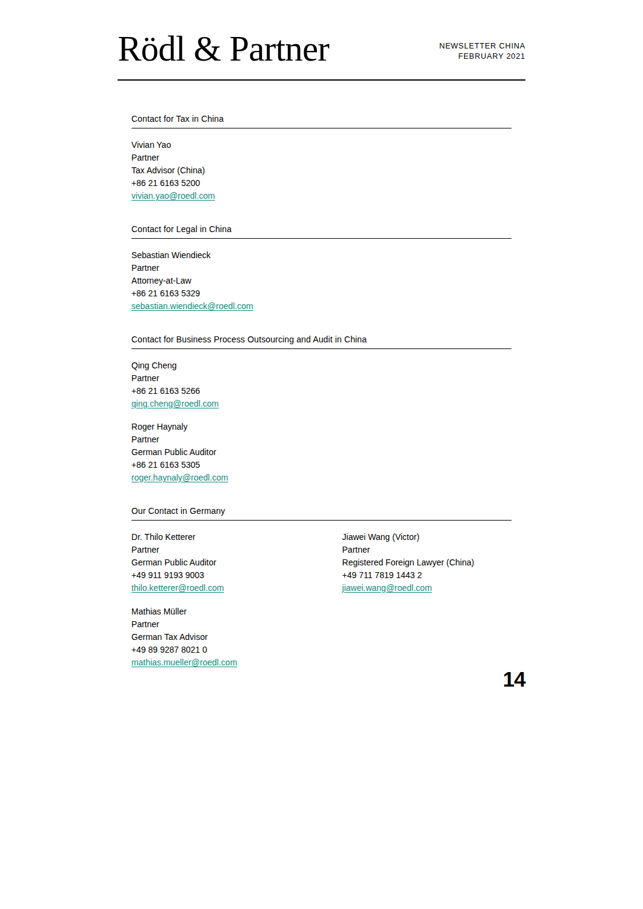Rödl & Partner
Newsletter China
February 2021
Contact for Tax in China
Vivian Yao
Partner
Tax Advisor (China)
+86 21 6163 5200
vivian.yao@roedl.com
Contact for Legal in China
Sebastian Wiendieck
Partner
Attorney-at-Law
+86 21 6163 5329
sebastian.wiendieck@roedl.com
Contact for Business Process Outsourcing and Audit in China
Qing Cheng
Partner
+86 21 6163 5266
qing.cheng@roedl.com
Roger Haynaly
Partner
German Public Auditor
+86 21 6163 5305
roger.haynaly@roedl.com
Our Contact in Germany
Dr. Thilo Ketterer
Partner
German Public Auditor
+49 911 9193 9003
thilo.ketterer@roedl.com
Mathias Müller
Partner
German Tax Advisor
+49 89 9287 8021 0
mathias.mueller@roedl.com
Jiawei Wang (Victor)
Partner
Registered Foreign Lawyer (China)
+49 711 7819 1443 2
jiawei.wang@roedl.com
14